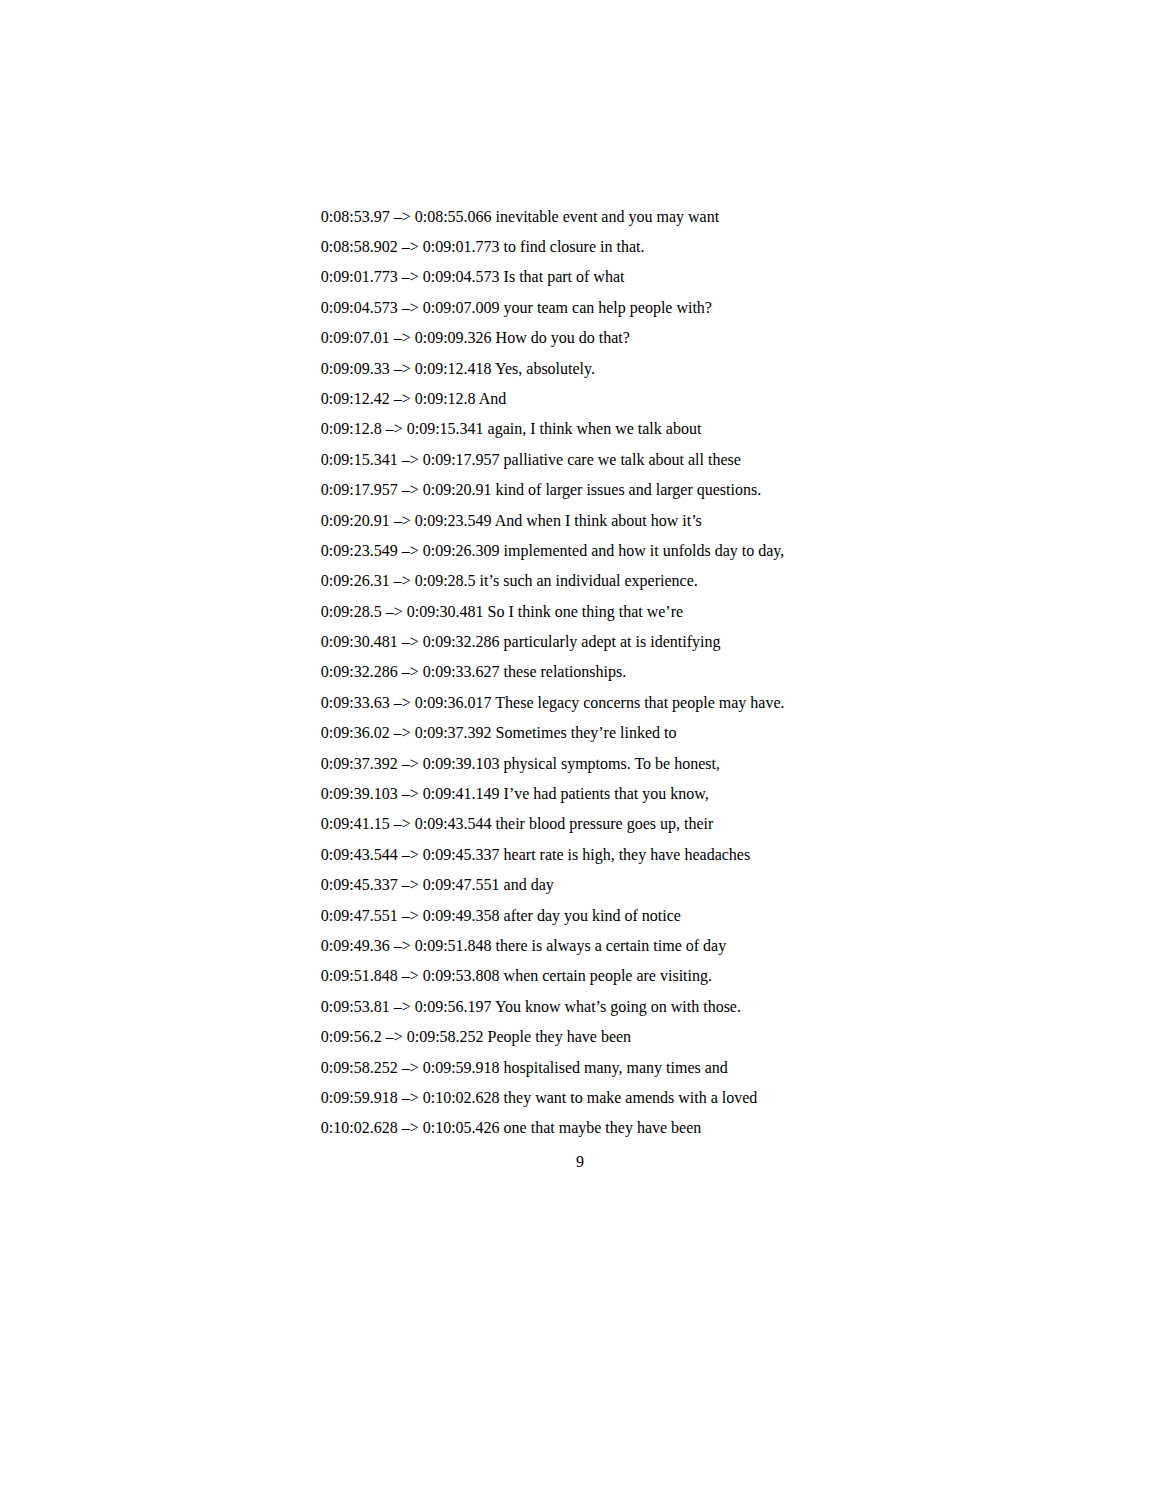0:08:53.97 –> 0:08:55.066 inevitable event and you may want
0:08:58.902 –> 0:09:01.773 to find closure in that.
0:09:01.773 –> 0:09:04.573 Is that part of what
0:09:04.573 –> 0:09:07.009 your team can help people with?
0:09:07.01 –> 0:09:09.326 How do you do that?
0:09:09.33 –> 0:09:12.418 Yes, absolutely.
0:09:12.42 –> 0:09:12.8 And
0:09:12.8 –> 0:09:15.341 again, I think when we talk about
0:09:15.341 –> 0:09:17.957 palliative care we talk about all these
0:09:17.957 –> 0:09:20.91 kind of larger issues and larger questions.
0:09:20.91 –> 0:09:23.549 And when I think about how it’s
0:09:23.549 –> 0:09:26.309 implemented and how it unfolds day to day,
0:09:26.31 –> 0:09:28.5 it’s such an individual experience.
0:09:28.5 –> 0:09:30.481 So I think one thing that we’re
0:09:30.481 –> 0:09:32.286 particularly adept at is identifying
0:09:32.286 –> 0:09:33.627 these relationships.
0:09:33.63 –> 0:09:36.017 These legacy concerns that people may have.
0:09:36.02 –> 0:09:37.392 Sometimes they’re linked to
0:09:37.392 –> 0:09:39.103 physical symptoms. To be honest,
0:09:39.103 –> 0:09:41.149 I’ve had patients that you know,
0:09:41.15 –> 0:09:43.544 their blood pressure goes up, their
0:09:43.544 –> 0:09:45.337 heart rate is high, they have headaches
0:09:45.337 –> 0:09:47.551 and day
0:09:47.551 –> 0:09:49.358 after day you kind of notice
0:09:49.36 –> 0:09:51.848 there is always a certain time of day
0:09:51.848 –> 0:09:53.808 when certain people are visiting.
0:09:53.81 –> 0:09:56.197 You know what’s going on with those.
0:09:56.2 –> 0:09:58.252 People they have been
0:09:58.252 –> 0:09:59.918 hospitalised many, many times and
0:09:59.918 –> 0:10:02.628 they want to make amends with a loved
0:10:02.628 –> 0:10:05.426 one that maybe they have been
9